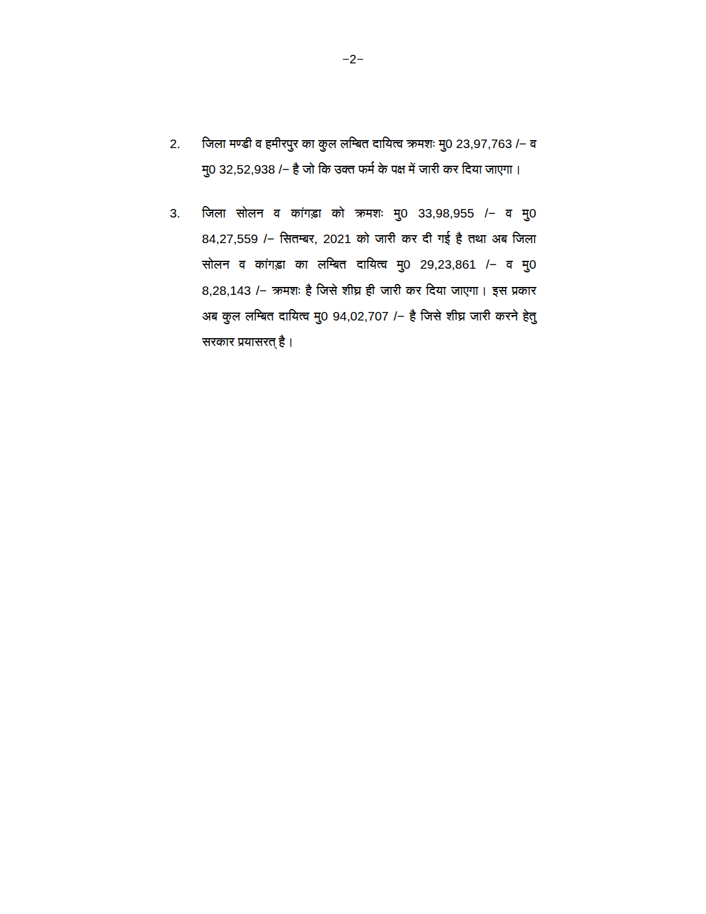−2−
2. जिला मण्डी व हमीरपुर का कुल लम्बित दायित्व क्रमशः मु0 23,97,763 /− व मु0 32,52,938 /− है जो कि उक्त फर्म के पक्ष में जारी कर दिया जाएगा।
3. जिला सोलन व कांगड़ा को क्रमशः मु0 33,98,955 /− व मु0 84,27,559 /− सितम्बर, 2021 को जारी कर दी गई है तथा अब जिला सोलन व कांगड़ा का लम्बित दायित्व मु0 29,23,861 /− व मु0 8,28,143 /− क्रमशः है जिसे शीघ्र ही जारी कर दिया जाएगा। इस प्रकार अब कुल लम्बित दायित्व मु0 94,02,707 /− है जिसे शीघ्र जारी करने हेतु सरकार प्रयासरत् है।